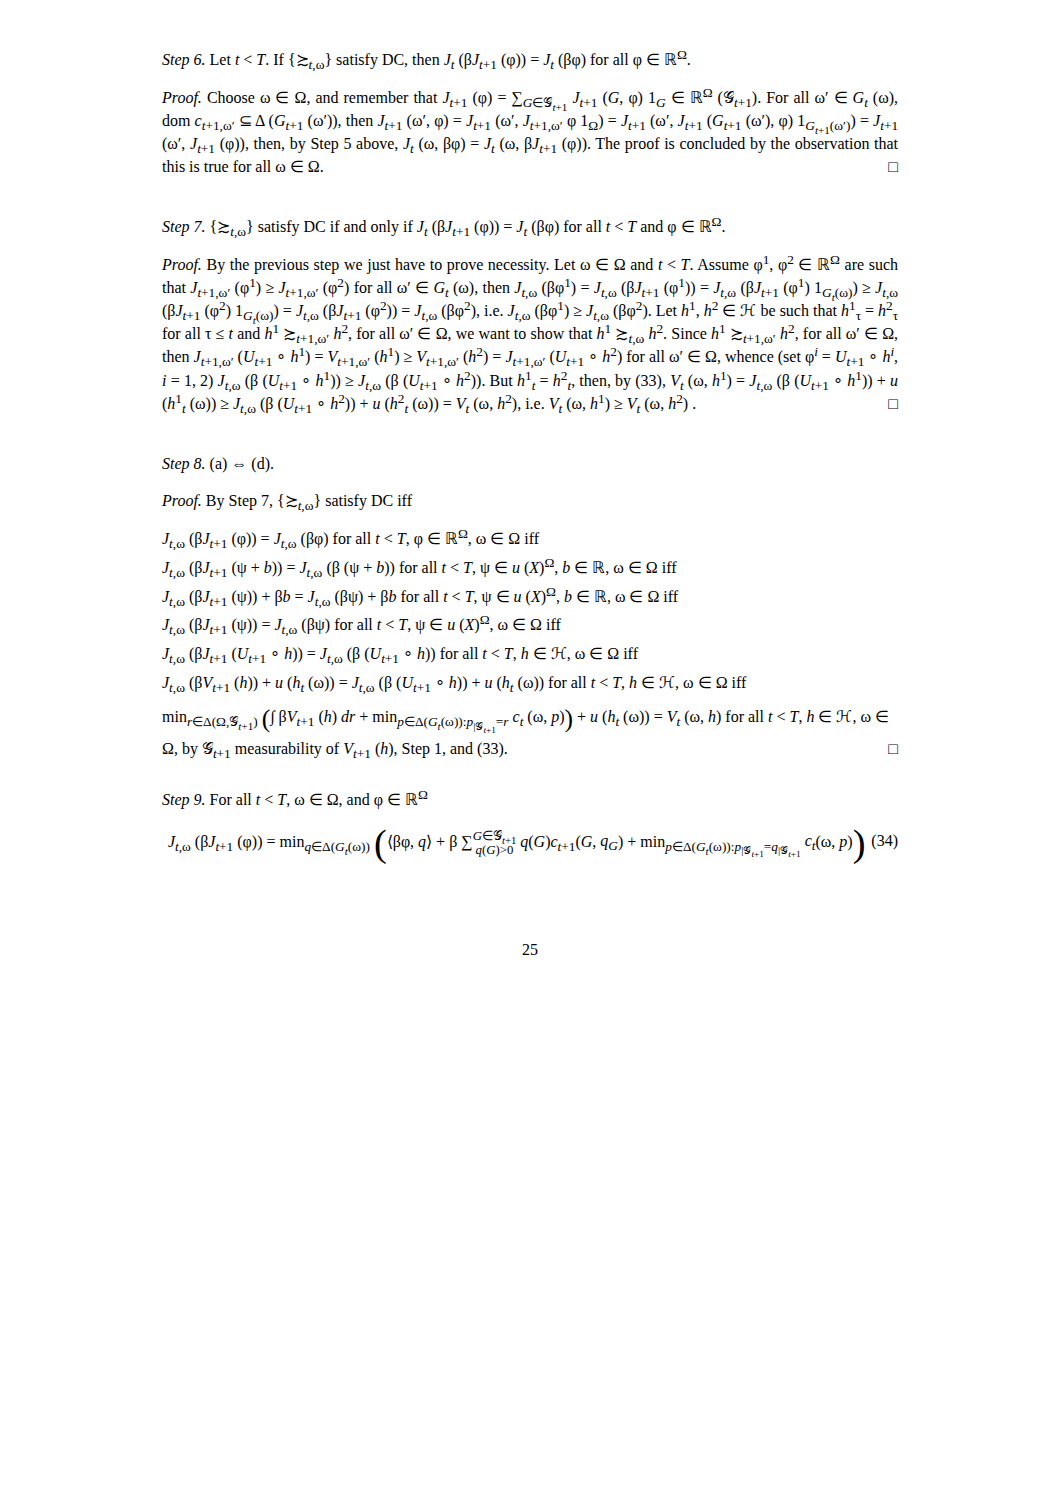Step 6. Let t < T. If {≿t,ω} satisfy DC, then Jt (βJt+1 (φ)) = Jt (βφ) for all φ ∈ ℝΩ.
Proof. Choose ω ∈ Ω, and remember that Jt+1 (φ) = ∑G∈𝒢t+1 Jt+1 (G, φ) 1G ∈ ℝΩ (𝒢t+1). For all ω′ ∈ Gt (ω), dom ct+1,ω′ ⊆ Δ (Gt+1 (ω′)), then Jt+1 (ω′, φ) = Jt+1 (ω′, Jt+1,ω′ φ 1Ω) = Jt+1 (ω′, Jt+1 (Gt+1 (ω′), φ) 1Gt+1(ω′)) = Jt+1 (ω′, Jt+1 (φ)), then, by Step 5 above, Jt (ω, βφ) = Jt (ω, βJt+1 (φ)). The proof is concluded by the observation that this is true for all ω ∈ Ω. □
Step 7. {≿t,ω} satisfy DC if and only if Jt (βJt+1 (φ)) = Jt (βφ) for all t < T and φ ∈ ℝΩ.
Proof. By the previous step we just have to prove necessity. Let ω ∈ Ω and t < T. Assume φ1, φ2 ∈ ℝΩ are such that Jt+1,ω′ (φ1) ≥ Jt+1,ω′ (φ2) for all ω′ ∈ Gt (ω), then Jt,ω (βφ1) = Jt,ω (βJt+1 (φ1)) = Jt,ω (βJt+1 (φ1) 1Gt(ω)) ≥ Jt,ω (βJt+1 (φ2) 1Gt(ω)) = Jt,ω (βJt+1 (φ2)) = Jt,ω (βφ2), i.e. Jt,ω (βφ1) ≥ Jt,ω (βφ2). Let h1, h2 ∈ ℋ be such that h1τ = h2τ for all τ ≤ t and h1 ≿t+1,ω′ h2, for all ω′ ∈ Ω, we want to show that h1 ≿t,ω h2. Since h1 ≿t+1,ω′ h2, for all ω′ ∈ Ω, then Jt+1,ω′ (Ut+1 ∘ h1) = Vt+1,ω′ (h1) ≥ Vt+1,ω′ (h2) = Jt+1,ω′ (Ut+1 ∘ h2) for all ω′ ∈ Ω, whence (set φi = Ut+1 ∘ hi, i = 1, 2) Jt,ω (β (Ut+1 ∘ h1)) ≥ Jt,ω (β (Ut+1 ∘ h2)). But h1t = h2t, then, by (33), Vt (ω, h1) = Jt,ω (β (Ut+1 ∘ h1)) + u (h1t (ω)) ≥ Jt,ω (β (Ut+1 ∘ h2)) + u (h2t (ω)) = Vt (ω, h2), i.e. Vt (ω, h1) ≥ Vt (ω, h2) . □
Step 8. (a) ⇔ (d).
Proof. By Step 7, {≿t,ω} satisfy DC iff
Jt,ω (βJt+1 (φ)) = Jt,ω (βφ) for all t < T, φ ∈ ℝΩ, ω ∈ Ω iff
Jt,ω (βJt+1 (ψ + b)) = Jt,ω (β (ψ + b)) for all t < T, ψ ∈ u (X)Ω, b ∈ ℝ, ω ∈ Ω iff
Jt,ω (βJt+1 (ψ)) + βb = Jt,ω (βψ) + βb for all t < T, ψ ∈ u (X)Ω, b ∈ ℝ, ω ∈ Ω iff
Jt,ω (βJt+1 (ψ)) = Jt,ω (βψ) for all t < T, ψ ∈ u (X)Ω, ω ∈ Ω iff
Jt,ω (βJt+1 (Ut+1 ∘ h)) = Jt,ω (β (Ut+1 ∘ h)) for all t < T, h ∈ ℋ, ω ∈ Ω iff
Jt,ω (βVt+1 (h)) + u (ht (ω)) = Jt,ω (β (Ut+1 ∘ h)) + u (ht (ω)) for all t < T, h ∈ ℋ, ω ∈ Ω iff
minr∈Δ(Ω,𝒢t+1) (∫ βVt+1 (h) dr + minp∈Δ(Gt(ω)):p|𝒢t+1=r ct (ω, p)) + u (ht (ω)) = Vt (ω, h) for all t < T, h ∈ ℋ, ω ∈ Ω, by 𝒢t+1 measurability of Vt+1 (h), Step 1, and (33). □
Step 9. For all t < T, ω ∈ Ω, and φ ∈ ℝΩ
Jt,ω (βJt+1 (φ)) = minq∈Δ(Gt(ω)) (⟨βφ, q⟩ + β ∑G∈𝒢t+1
q(G)>0 q(G)ct+1(G, qG) + minp∈Δ(Gt(ω)):p|𝒢t+1=q|𝒢t+1 ct(ω, p))
(34)
25